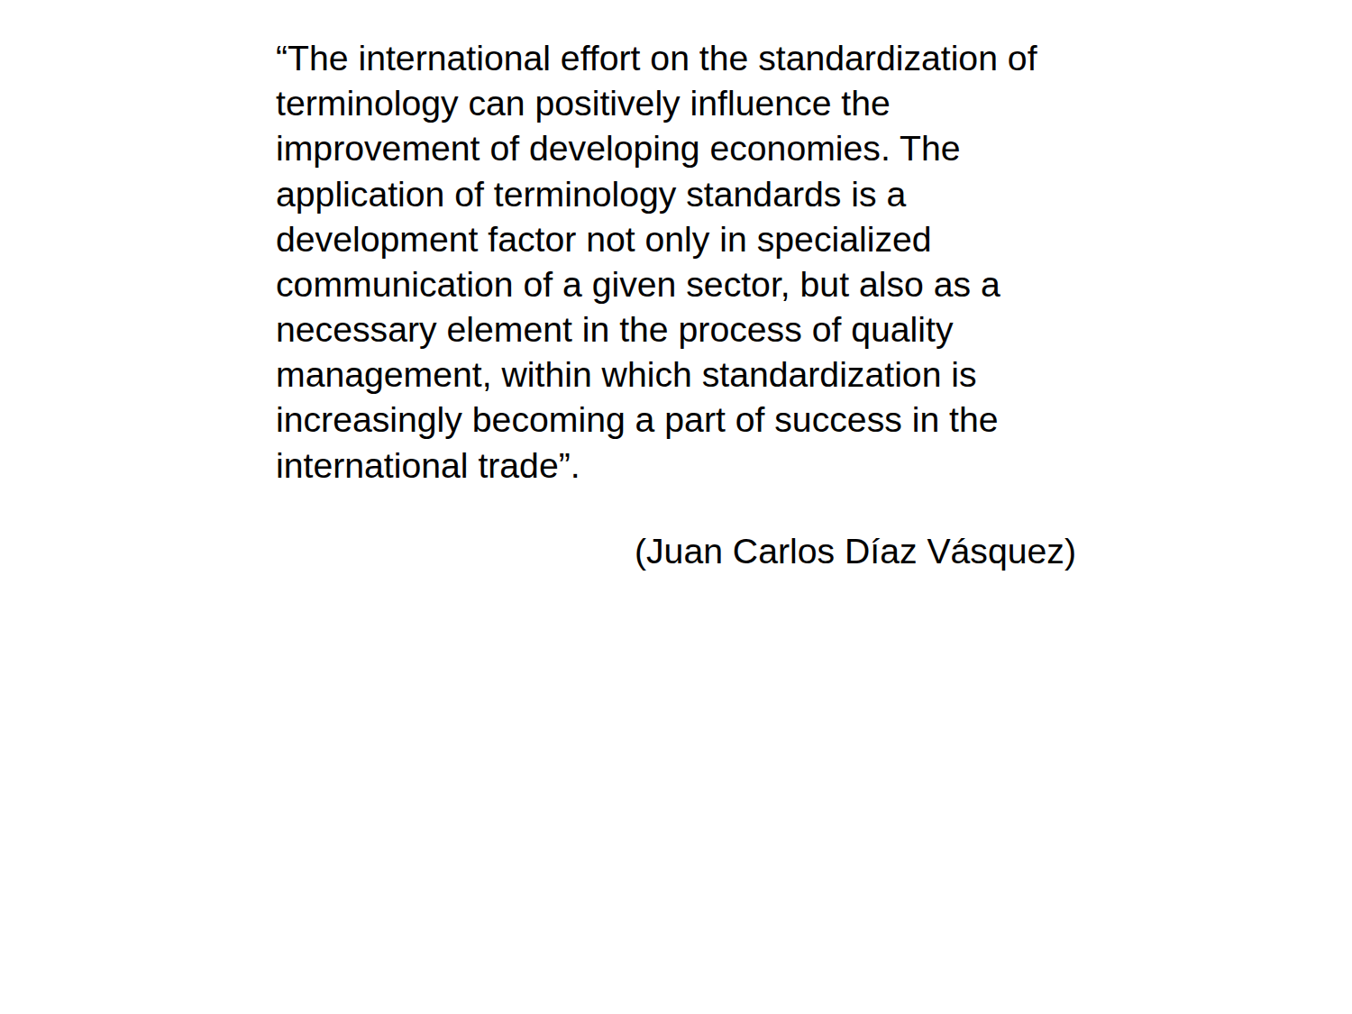“The international effort on the standardization of terminology can positively influence the improvement of developing economies. The application of terminology standards is a development factor not only in specialized communication of a given sector, but also as a necessary element in the process of quality management, within which standardization is increasingly becoming a part of success in the international trade”.
(Juan Carlos Díaz Vásquez)